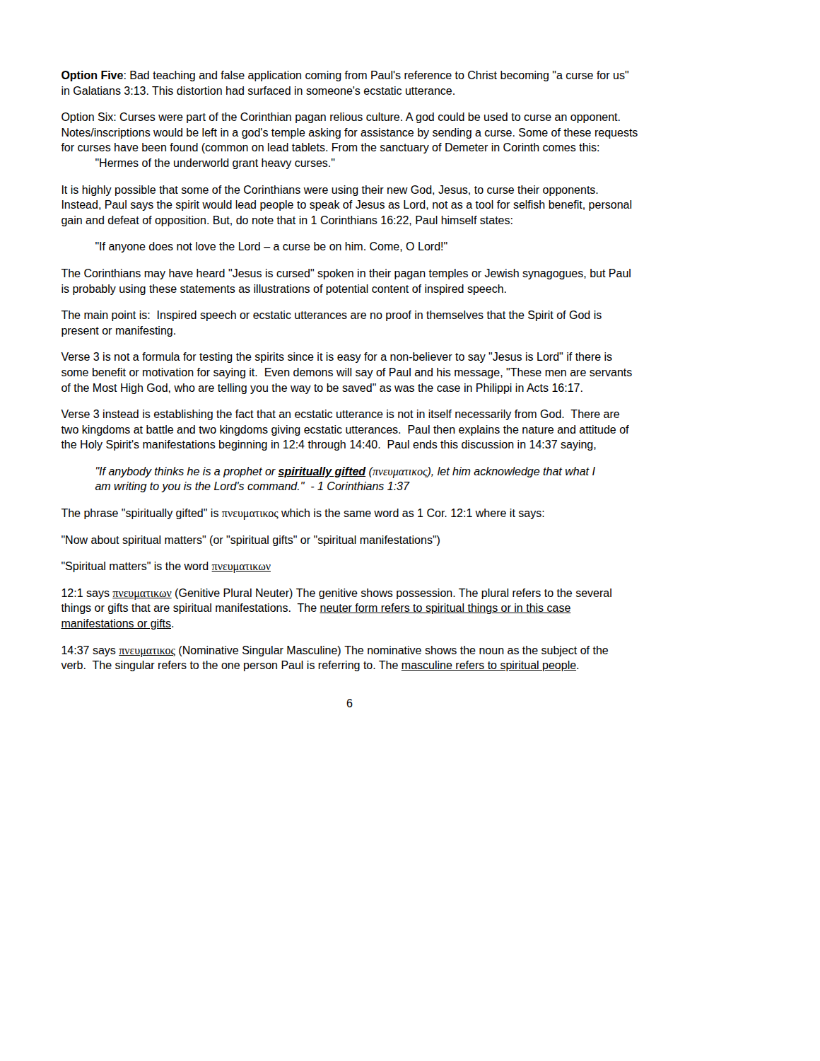Option Five: Bad teaching and false application coming from Paul's reference to Christ becoming "a curse for us" in Galatians 3:13. This distortion had surfaced in someone's ecstatic utterance.
Option Six: Curses were part of the Corinthian pagan relious culture. A god could be used to curse an opponent. Notes/inscriptions would be left in a god's temple asking for assistance by sending a curse. Some of these requests for curses have been found (common on lead tablets. From the sanctuary of Demeter in Corinth comes this:
"Hermes of the underworld grant heavy curses."
It is highly possible that some of the Corinthians were using their new God, Jesus, to curse their opponents. Instead, Paul says the spirit would lead people to speak of Jesus as Lord, not as a tool for selfish benefit, personal gain and defeat of opposition. But, do note that in 1 Corinthians 16:22, Paul himself states:
"If anyone does not love the Lord – a curse be on him. Come, O Lord!"
The Corinthians may have heard "Jesus is cursed" spoken in their pagan temples or Jewish synagogues, but Paul is probably using these statements as illustrations of potential content of inspired speech.
The main point is: Inspired speech or ecstatic utterances are no proof in themselves that the Spirit of God is present or manifesting.
Verse 3 is not a formula for testing the spirits since it is easy for a non-believer to say "Jesus is Lord" if there is some benefit or motivation for saying it. Even demons will say of Paul and his message, "These men are servants of the Most High God, who are telling you the way to be saved" as was the case in Philippi in Acts 16:17.
Verse 3 instead is establishing the fact that an ecstatic utterance is not in itself necessarily from God. There are two kingdoms at battle and two kingdoms giving ecstatic utterances. Paul then explains the nature and attitude of the Holy Spirit's manifestations beginning in 12:4 through 14:40. Paul ends this discussion in 14:37 saying,
"If anybody thinks he is a prophet or spiritually gifted (πνευματικος), let him acknowledge that what I am writing to you is the Lord's command." - 1 Corinthians 1:37
The phrase "spiritually gifted" is πνευματικος which is the same word as 1 Cor. 12:1 where it says:
"Now about spiritual matters" (or "spiritual gifts" or "spiritual manifestations")
"Spiritual matters" is the word πνευματικων
12:1 says πνευματικων (Genitive Plural Neuter) The genitive shows possession. The plural refers to the several things or gifts that are spiritual manifestations. The neuter form refers to spiritual things or in this case manifestations or gifts.
14:37 says πνευματικος (Nominative Singular Masculine) The nominative shows the noun as the subject of the verb. The singular refers to the one person Paul is referring to. The masculine refers to spiritual people.
6